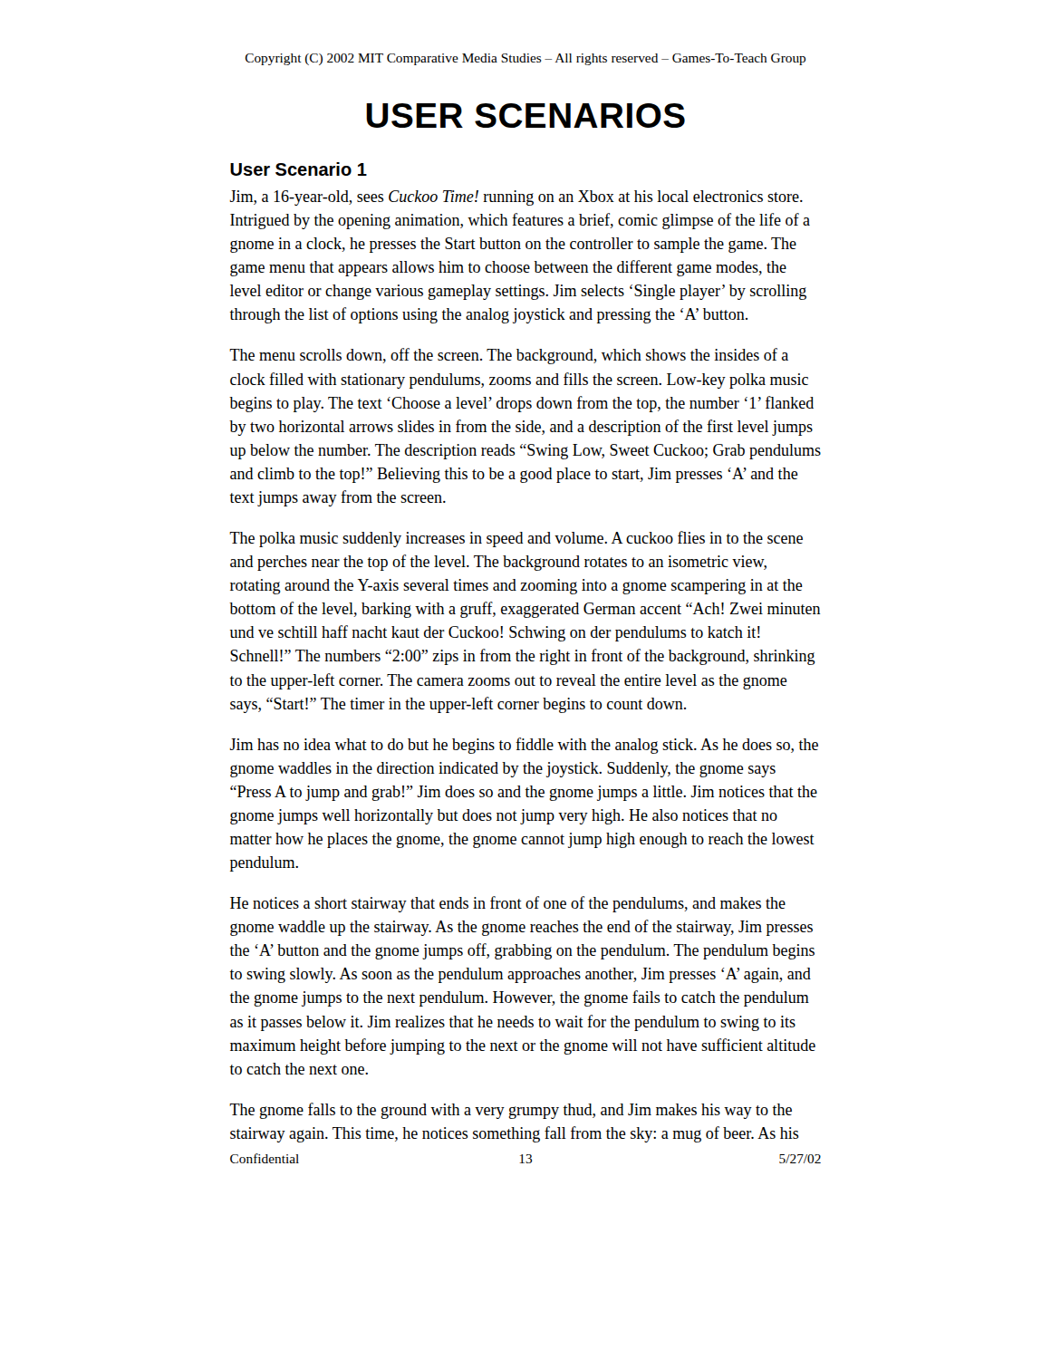Copyright (C) 2002 MIT Comparative Media Studies – All rights reserved – Games-To-Teach Group
USER SCENARIOS
User Scenario 1
Jim, a 16-year-old, sees Cuckoo Time! running on an Xbox at his local electronics store. Intrigued by the opening animation, which features a brief, comic glimpse of the life of a gnome in a clock, he presses the Start button on the controller to sample the game. The game menu that appears allows him to choose between the different game modes, the level editor or change various gameplay settings. Jim selects ‘Single player’ by scrolling through the list of options using the analog joystick and pressing the ‘A’ button.
The menu scrolls down, off the screen. The background, which shows the insides of a clock filled with stationary pendulums, zooms and fills the screen. Low-key polka music begins to play. The text ‘Choose a level’ drops down from the top, the number ‘1’ flanked by two horizontal arrows slides in from the side, and a description of the first level jumps up below the number. The description reads “Swing Low, Sweet Cuckoo; Grab pendulums and climb to the top!” Believing this to be a good place to start, Jim presses ‘A’ and the text jumps away from the screen.
The polka music suddenly increases in speed and volume. A cuckoo flies in to the scene and perches near the top of the level. The background rotates to an isometric view, rotating around the Y-axis several times and zooming into a gnome scampering in at the bottom of the level, barking with a gruff, exaggerated German accent “Ach! Zwei minuten und ve schtill haff nacht kaut der Cuckoo! Schwing on der pendulums to katch it! Schnell!” The numbers “2:00” zips in from the right in front of the background, shrinking to the upper-left corner. The camera zooms out to reveal the entire level as the gnome says, “Start!” The timer in the upper-left corner begins to count down.
Jim has no idea what to do but he begins to fiddle with the analog stick. As he does so, the gnome waddles in the direction indicated by the joystick. Suddenly, the gnome says “Press A to jump and grab!” Jim does so and the gnome jumps a little. Jim notices that the gnome jumps well horizontally but does not jump very high. He also notices that no matter how he places the gnome, the gnome cannot jump high enough to reach the lowest pendulum.
He notices a short stairway that ends in front of one of the pendulums, and makes the gnome waddle up the stairway. As the gnome reaches the end of the stairway, Jim presses the ‘A’ button and the gnome jumps off, grabbing on the pendulum. The pendulum begins to swing slowly. As soon as the pendulum approaches another, Jim presses ‘A’ again, and the gnome jumps to the next pendulum. However, the gnome fails to catch the pendulum as it passes below it. Jim realizes that he needs to wait for the pendulum to swing to its maximum height before jumping to the next or the gnome will not have sufficient altitude to catch the next one.
The gnome falls to the ground with a very grumpy thud, and Jim makes his way to the stairway again. This time, he notices something fall from the sky: a mug of beer. As his
Confidential 13 5/27/02